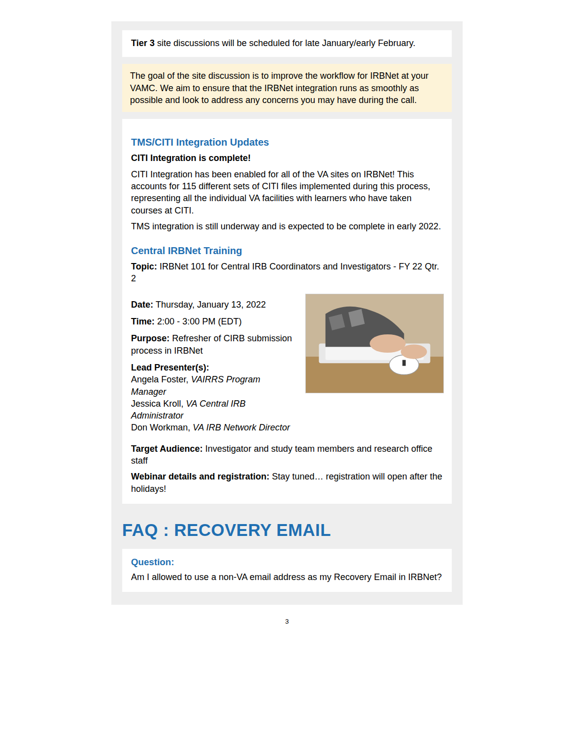Tier 3 site discussions will be scheduled for late January/early February.
The goal of the site discussion is to improve the workflow for IRBNet at your VAMC. We aim to ensure that the IRBNet integration runs as smoothly as possible and look to address any concerns you may have during the call.
TMS/CITI Integration Updates
CITI Integration is complete!
CITI Integration has been enabled for all of the VA sites on IRBNet! This accounts for 115 different sets of CITI files implemented during this process, representing all the individual VA facilities with learners who have taken courses at CITI.
TMS integration is still underway and is expected to be complete in early 2022.
Central IRBNet Training
Topic: IRBNet 101 for Central IRB Coordinators and Investigators - FY 22 Qtr. 2
Date: Thursday, January 13, 2022
Time: 2:00 - 3:00 PM (EDT)
Purpose: Refresher of CIRB submission process in IRBNet
Lead Presenter(s):
Angela Foster, VAIRRS Program Manager
Jessica Kroll, VA Central IRB Administrator
Don Workman, VA IRB Network Director
Target Audience: Investigator and study team members and research office staff
Webinar details and registration: Stay tuned… registration will open after the holidays!
FAQ : RECOVERY EMAIL
Question:
Am I allowed to use a non-VA email address as my Recovery Email in IRBNet?
3